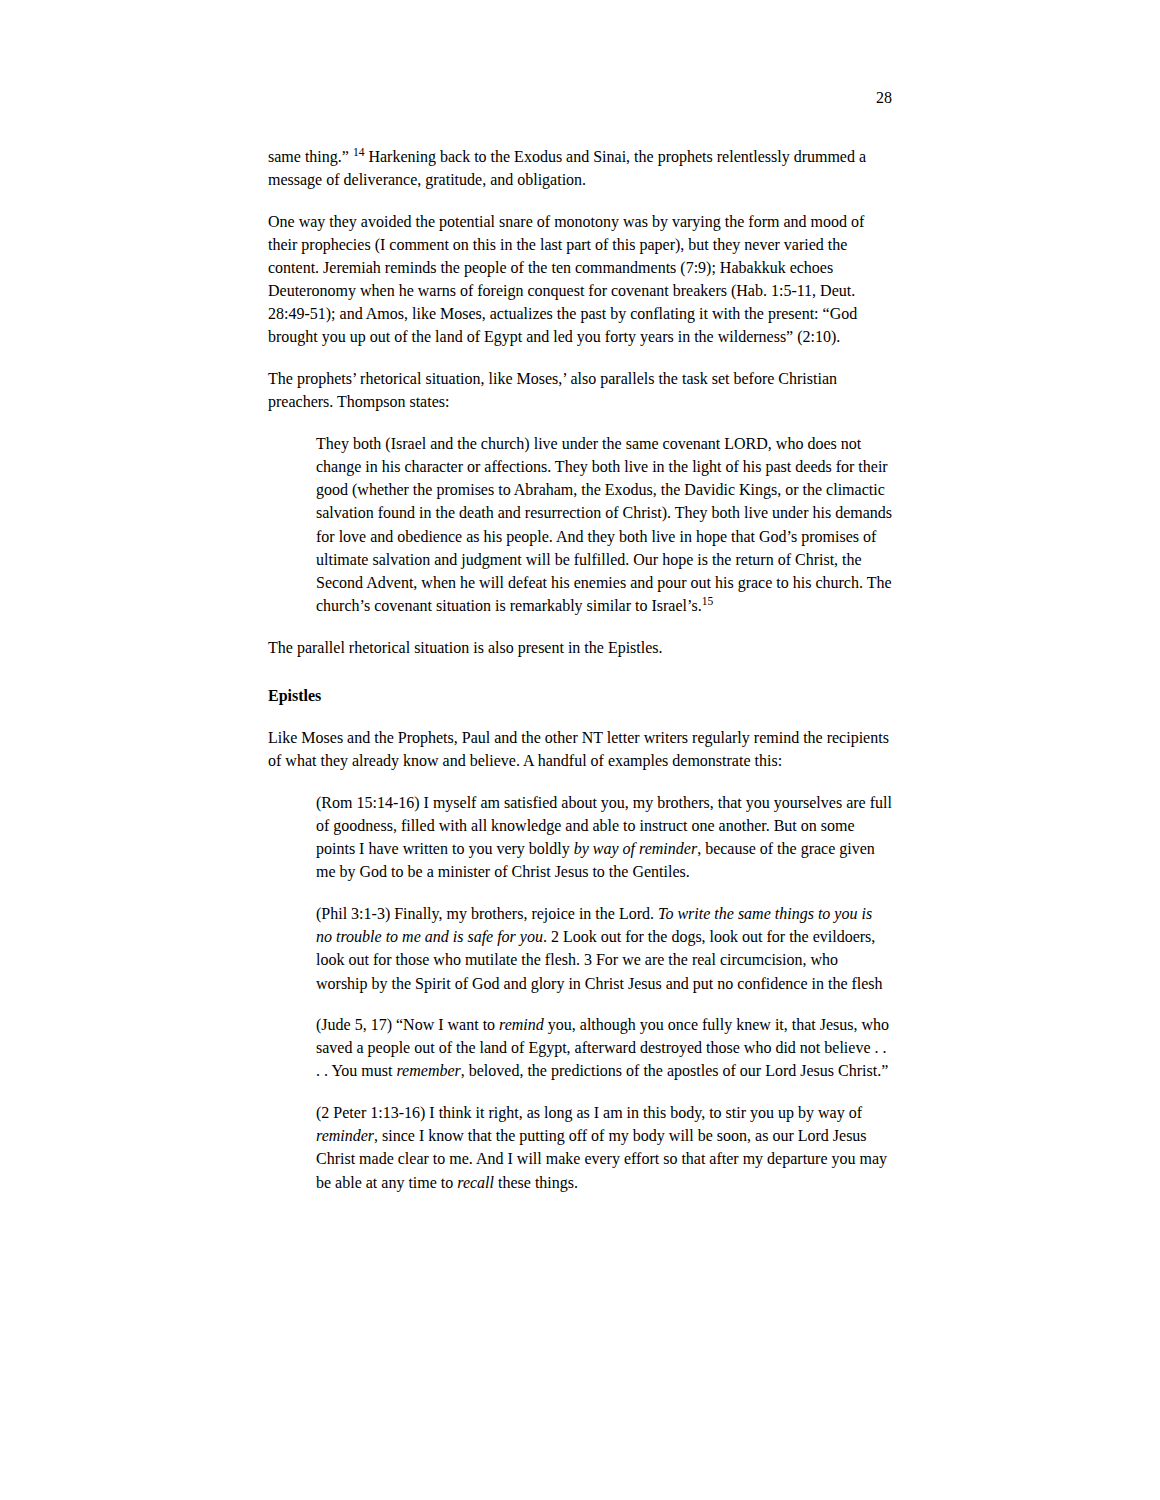28
same thing.” 14 Harkening back to the Exodus and Sinai, the prophets relentlessly drummed a message of deliverance, gratitude, and obligation.
One way they avoided the potential snare of monotony was by varying the form and mood of their prophecies (I comment on this in the last part of this paper), but they never varied the content. Jeremiah reminds the people of the ten commandments (7:9); Habakkuk echoes Deuteronomy when he warns of foreign conquest for covenant breakers (Hab. 1:5-11, Deut. 28:49-51); and Amos, like Moses, actualizes the past by conflating it with the present: “God brought you up out of the land of Egypt and led you forty years in the wilderness” (2:10).
The prophets’ rhetorical situation, like Moses,’ also parallels the task set before Christian preachers. Thompson states:
They both (Israel and the church) live under the same covenant LORD, who does not change in his character or affections. They both live in the light of his past deeds for their good (whether the promises to Abraham, the Exodus, the Davidic Kings, or the climactic salvation found in the death and resurrection of Christ). They both live under his demands for love and obedience as his people. And they both live in hope that God’s promises of ultimate salvation and judgment will be fulfilled. Our hope is the return of Christ, the Second Advent, when he will defeat his enemies and pour out his grace to his church. The church’s covenant situation is remarkably similar to Israel’s.15
The parallel rhetorical situation is also present in the Epistles.
Epistles
Like Moses and the Prophets, Paul and the other NT letter writers regularly remind the recipients of what they already know and believe. A handful of examples demonstrate this:
(Rom 15:14-16) I myself am satisfied about you, my brothers, that you yourselves are full of goodness, filled with all knowledge and able to instruct one another. But on some points I have written to you very boldly by way of reminder, because of the grace given me by God to be a minister of Christ Jesus to the Gentiles.
(Phil 3:1-3) Finally, my brothers, rejoice in the Lord. To write the same things to you is no trouble to me and is safe for you. 2 Look out for the dogs, look out for the evildoers, look out for those who mutilate the flesh. 3 For we are the real circumcision, who worship by the Spirit of God and glory in Christ Jesus and put no confidence in the flesh
(Jude 5, 17) “Now I want to remind you, although you once fully knew it, that Jesus, who saved a people out of the land of Egypt, afterward destroyed those who did not believe . . . . You must remember, beloved, the predictions of the apostles of our Lord Jesus Christ.”
(2 Peter 1:13-16) I think it right, as long as I am in this body, to stir you up by way of reminder, since I know that the putting off of my body will be soon, as our Lord Jesus Christ made clear to me. And I will make every effort so that after my departure you may be able at any time to recall these things.